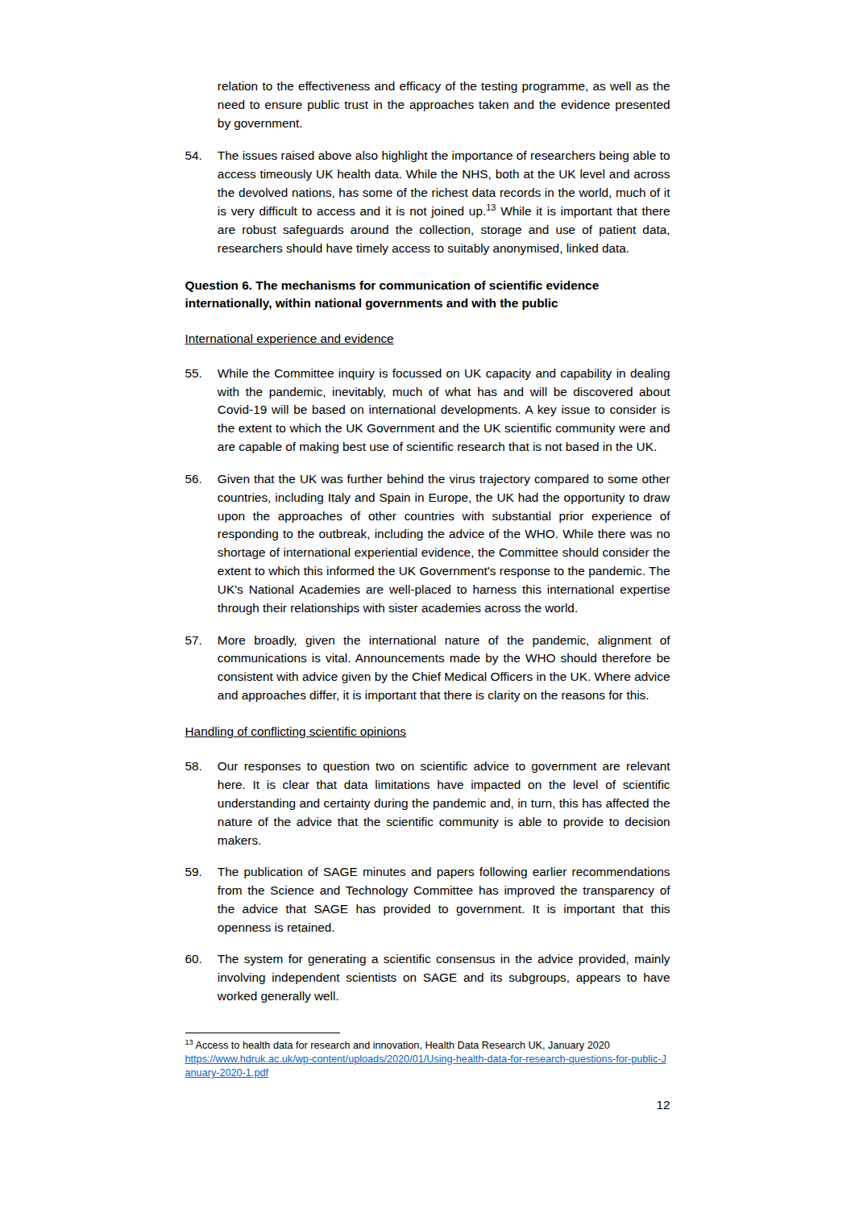relation to the effectiveness and efficacy of the testing programme, as well as the need to ensure public trust in the approaches taken and the evidence presented by government.
54. The issues raised above also highlight the importance of researchers being able to access timeously UK health data. While the NHS, both at the UK level and across the devolved nations, has some of the richest data records in the world, much of it is very difficult to access and it is not joined up.13 While it is important that there are robust safeguards around the collection, storage and use of patient data, researchers should have timely access to suitably anonymised, linked data.
Question 6. The mechanisms for communication of scientific evidence internationally, within national governments and with the public
International experience and evidence
55. While the Committee inquiry is focussed on UK capacity and capability in dealing with the pandemic, inevitably, much of what has and will be discovered about Covid-19 will be based on international developments. A key issue to consider is the extent to which the UK Government and the UK scientific community were and are capable of making best use of scientific research that is not based in the UK.
56. Given that the UK was further behind the virus trajectory compared to some other countries, including Italy and Spain in Europe, the UK had the opportunity to draw upon the approaches of other countries with substantial prior experience of responding to the outbreak, including the advice of the WHO. While there was no shortage of international experiential evidence, the Committee should consider the extent to which this informed the UK Government's response to the pandemic. The UK's National Academies are well-placed to harness this international expertise through their relationships with sister academies across the world.
57. More broadly, given the international nature of the pandemic, alignment of communications is vital. Announcements made by the WHO should therefore be consistent with advice given by the Chief Medical Officers in the UK. Where advice and approaches differ, it is important that there is clarity on the reasons for this.
Handling of conflicting scientific opinions
58. Our responses to question two on scientific advice to government are relevant here. It is clear that data limitations have impacted on the level of scientific understanding and certainty during the pandemic and, in turn, this has affected the nature of the advice that the scientific community is able to provide to decision makers.
59. The publication of SAGE minutes and papers following earlier recommendations from the Science and Technology Committee has improved the transparency of the advice that SAGE has provided to government. It is important that this openness is retained.
60. The system for generating a scientific consensus in the advice provided, mainly involving independent scientists on SAGE and its subgroups, appears to have worked generally well.
13 Access to health data for research and innovation, Health Data Research UK, January 2020
https://www.hdruk.ac.uk/wp-content/uploads/2020/01/Using-health-data-for-research-questions-for-public-January-2020-1.pdf
12